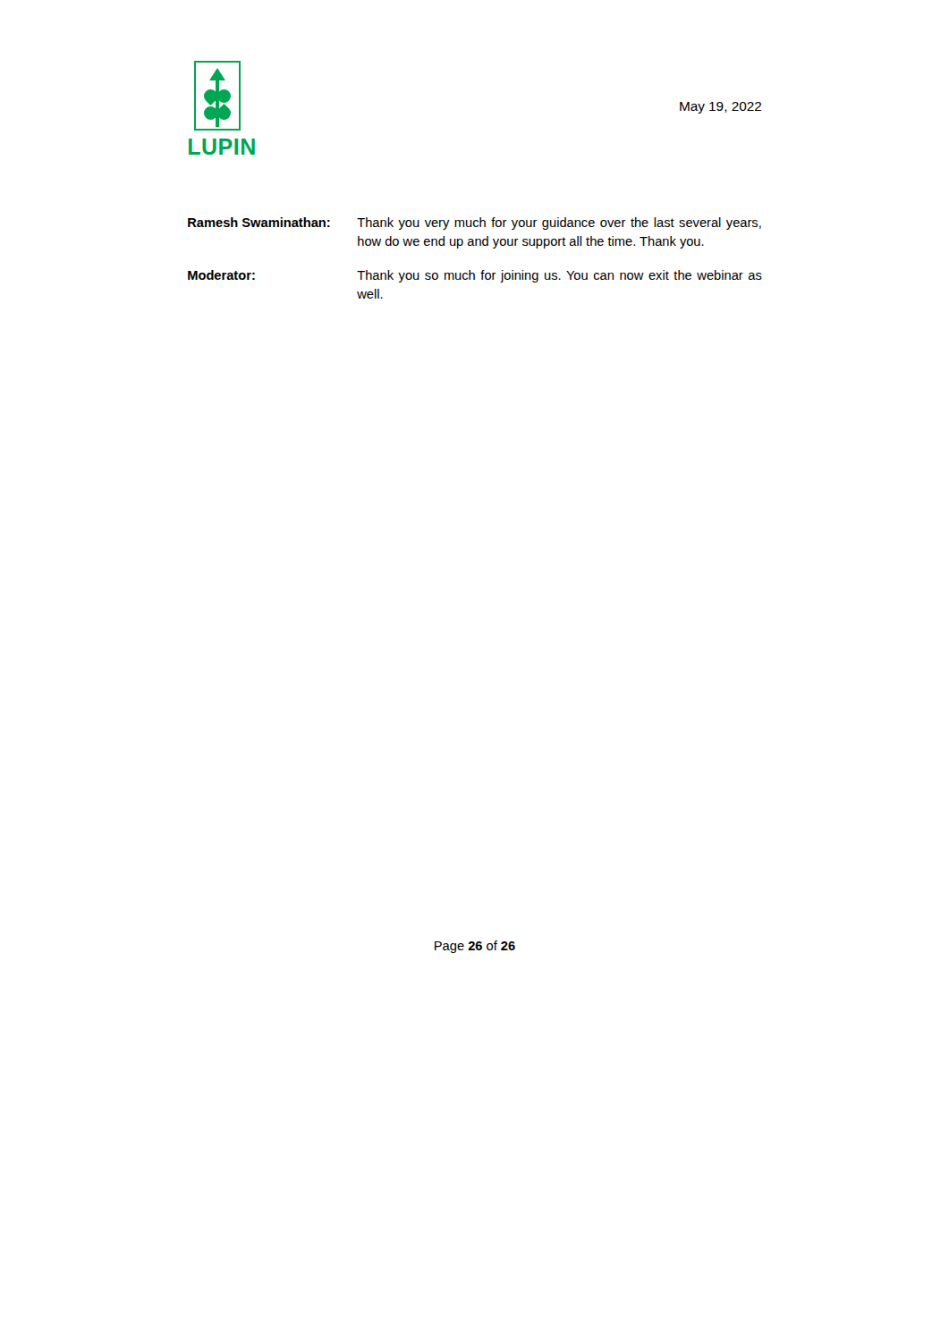LUPIN
May 19, 2022
Ramesh Swaminathan:
Thank you very much for your guidance over the last several years, how do we end up and your support all the time. Thank you.
Moderator:
Thank you so much for joining us. You can now exit the webinar as well.
Page 26 of 26